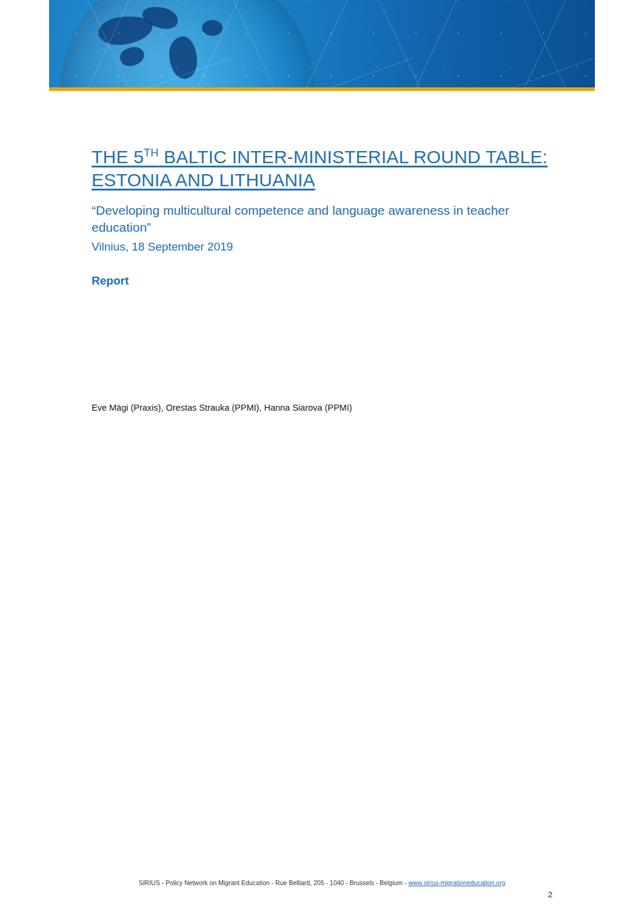The 5th Baltic Inter-Ministerial Round Table: Estonia and Lithuania
“Developing multicultural competence and language awareness in teacher education”
Vilnius, 18 September 2019
Report
Eve Mägi (Praxis), Orestas Strauka (PPMI), Hanna Siarova (PPMI)
SIRIUS - Policy Network on Migrant Education - Rue Belliard, 205 - 1040 - Brussels - Belgium - www.sirius-migrationeducation.org
2